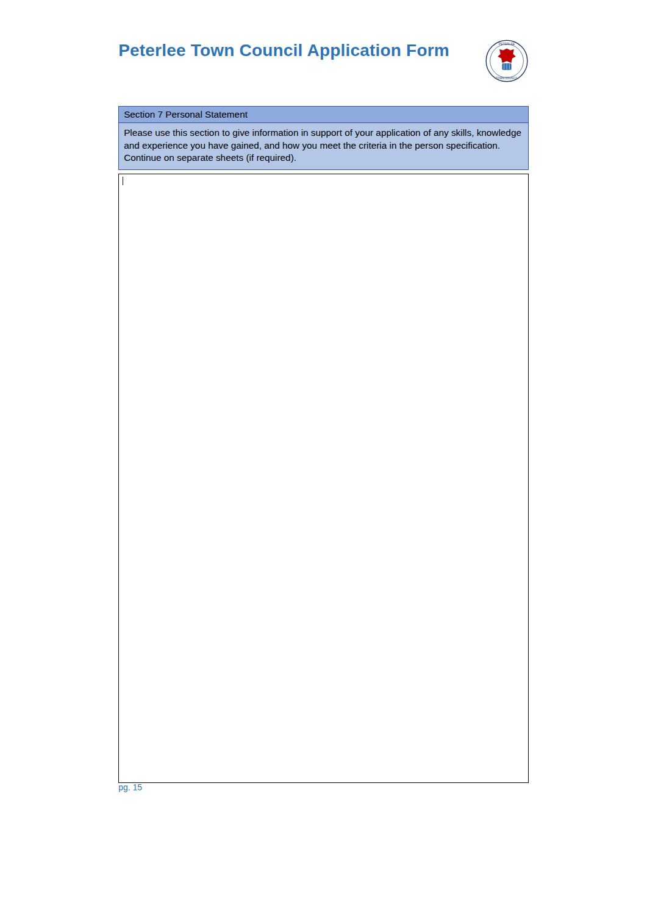Peterlee Town Council Application Form
PETERLEE TOWN COUNCIL
Section 7 Personal Statement
Please use this section to give information in support of your application of any skills, knowledge and experience you have gained, and how you meet the criteria in the person specification. Continue on separate sheets (if required).
pg. 15